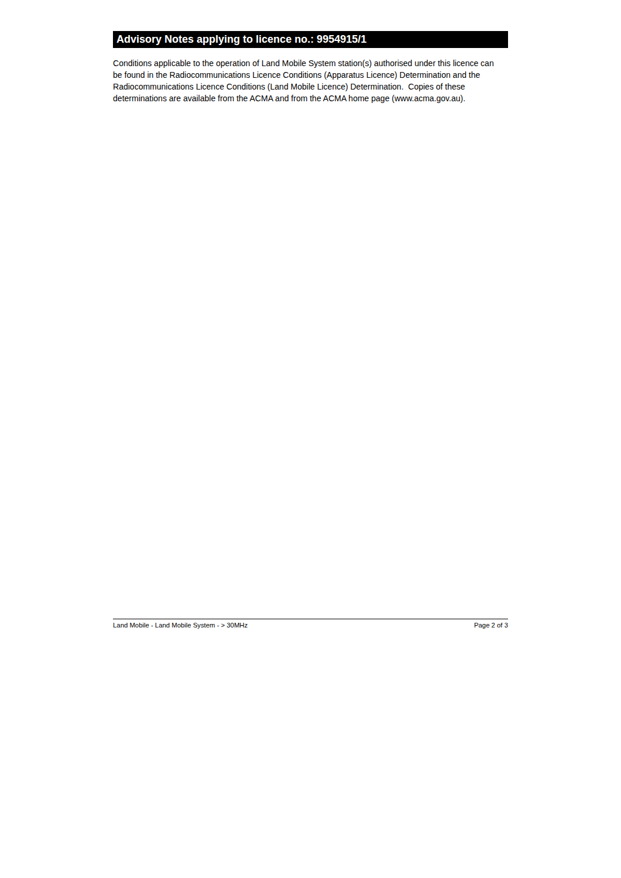Advisory Notes applying to licence no.: 9954915/1
Conditions applicable to the operation of Land Mobile System station(s) authorised under this licence can be found in the Radiocommunications Licence Conditions (Apparatus Licence) Determination and the Radiocommunications Licence Conditions (Land Mobile Licence) Determination. Copies of these determinations are available from the ACMA and from the ACMA home page (www.acma.gov.au).
Land Mobile - Land Mobile System - > 30MHz
Page 2 of 3